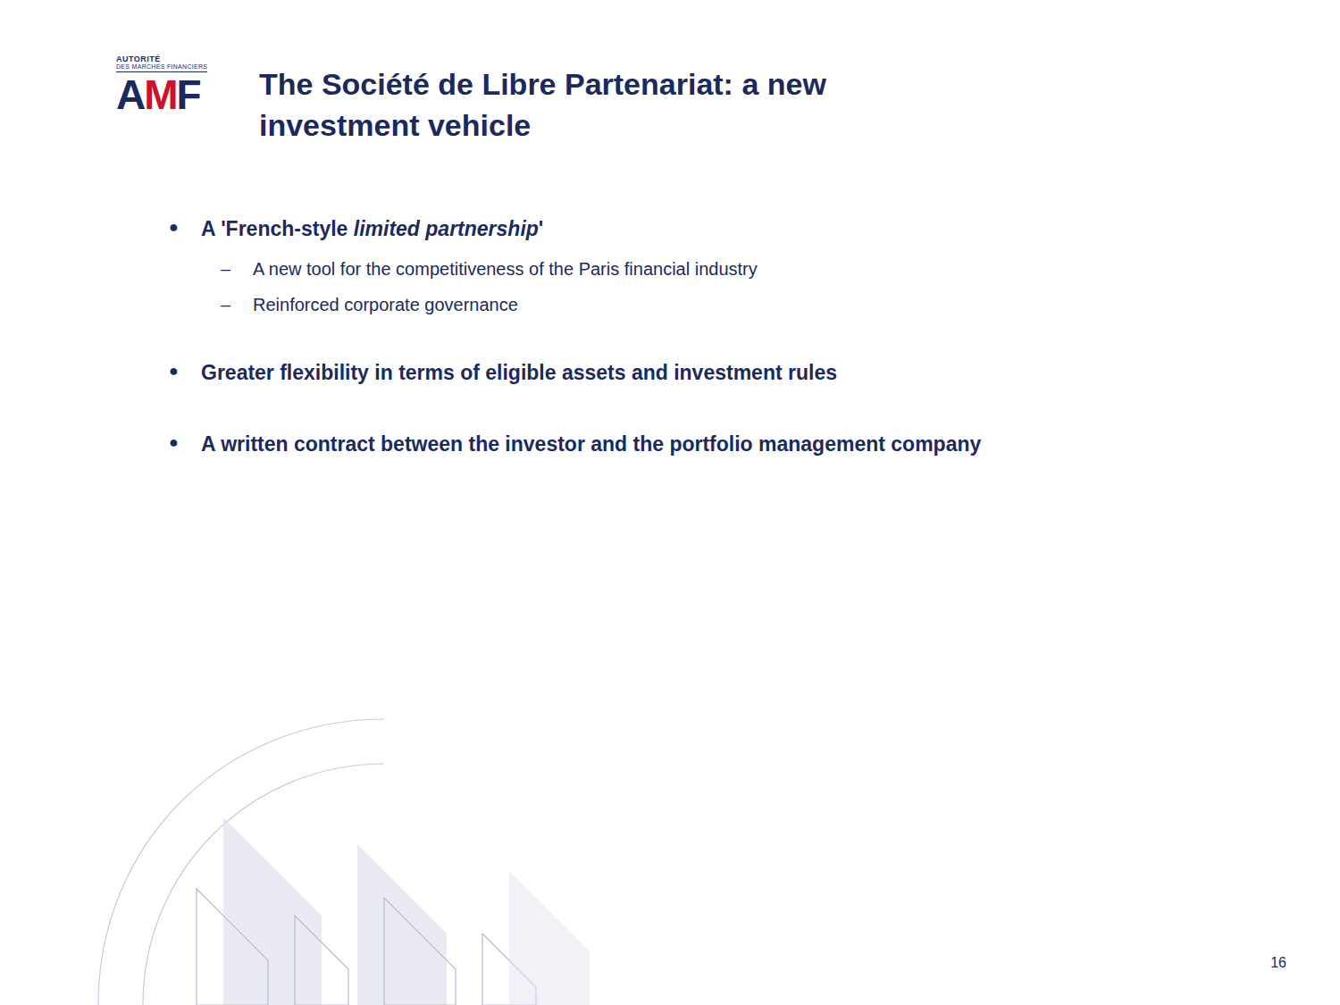AUTORITÉDES MARCHÉS FINANCIERS
AMF AMF
The Société de Libre Partenariat: a new
investment vehicle
A 'French-style limited partnership'
A new tool for the competitiveness of the Paris financial industry
Reinforced corporate governance
Greater flexibility in terms of eligible assets and investment rules
A written contract between the investor and the portfolio management company
16